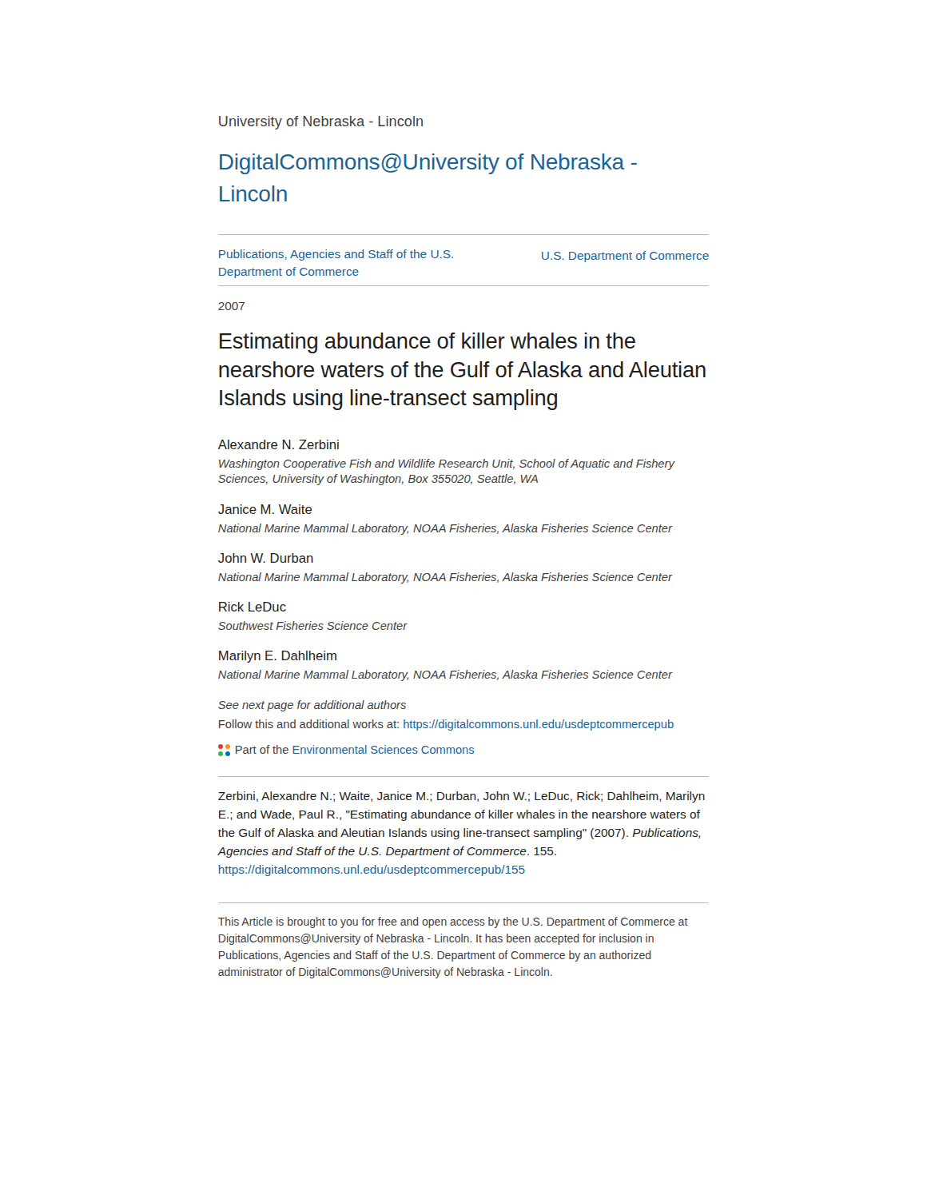University of Nebraska - Lincoln
DigitalCommons@University of Nebraska - Lincoln
Publications, Agencies and Staff of the U.S. Department of Commerce
U.S. Department of Commerce
2007
Estimating abundance of killer whales in the nearshore waters of the Gulf of Alaska and Aleutian Islands using line-transect sampling
Alexandre N. Zerbini
Washington Cooperative Fish and Wildlife Research Unit, School of Aquatic and Fishery Sciences, University of Washington, Box 355020, Seattle, WA
Janice M. Waite
National Marine Mammal Laboratory, NOAA Fisheries, Alaska Fisheries Science Center
John W. Durban
National Marine Mammal Laboratory, NOAA Fisheries, Alaska Fisheries Science Center
Rick LeDuc
Southwest Fisheries Science Center
Marilyn E. Dahlheim
National Marine Mammal Laboratory, NOAA Fisheries, Alaska Fisheries Science Center
See next page for additional authors
Follow this and additional works at: https://digitalcommons.unl.edu/usdeptcommercepub
Part of the Environmental Sciences Commons
Zerbini, Alexandre N.; Waite, Janice M.; Durban, John W.; LeDuc, Rick; Dahlheim, Marilyn E.; and Wade, Paul R., "Estimating abundance of killer whales in the nearshore waters of the Gulf of Alaska and Aleutian Islands using line-transect sampling" (2007). Publications, Agencies and Staff of the U.S. Department of Commerce. 155.
https://digitalcommons.unl.edu/usdeptcommercepub/155
This Article is brought to you for free and open access by the U.S. Department of Commerce at DigitalCommons@University of Nebraska - Lincoln. It has been accepted for inclusion in Publications, Agencies and Staff of the U.S. Department of Commerce by an authorized administrator of DigitalCommons@University of Nebraska - Lincoln.